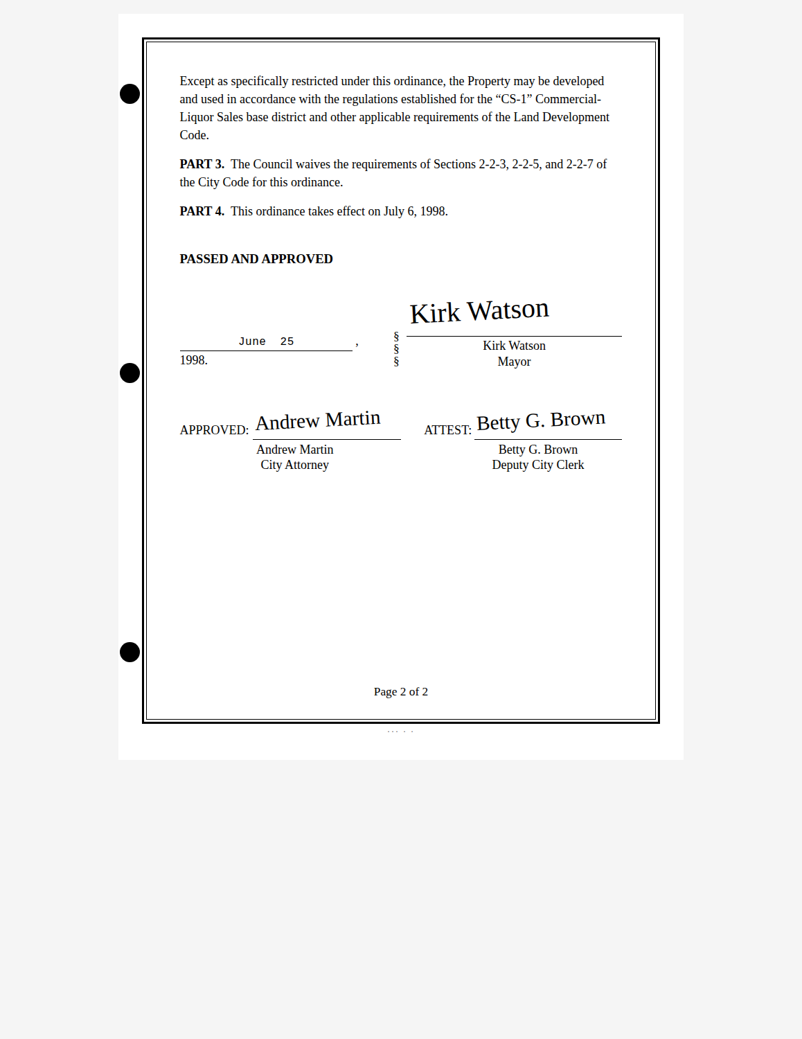Except as specifically restricted under this ordinance, the Property may be developed and used in accordance with the regulations established for the “CS-1” Commercial-Liquor Sales base district and other applicable requirements of the Land Development Code.
PART 3. The Council waives the requirements of Sections 2-2-3, 2-2-5, and 2-2-7 of the City Code for this ordinance.
PART 4. This ordinance takes effect on July 6, 1998.
PASSED AND APPROVED
| June 25 , 1998. | § § § | Kirk Watson Kirk Watson Mayor |
| APPROVED: | Andrew Martin | | ATTEST: | Betty G. Brown |
| | Andrew Martin City Attorney | | | Betty G. Brown Deputy City Clerk |
Page 2 of 2
··· · ·